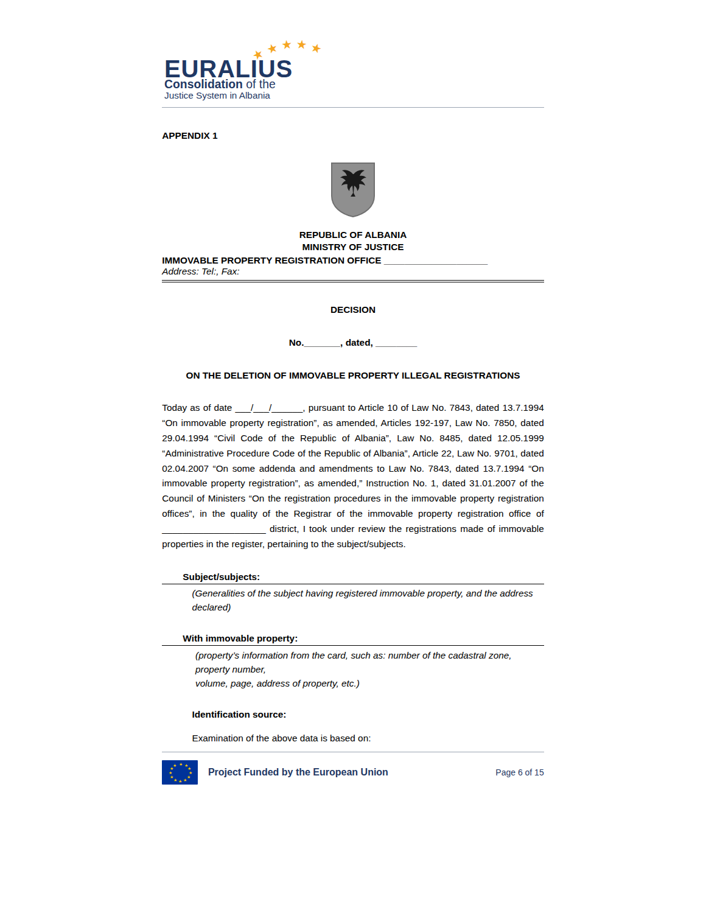★★★★★
EURALIUS
Consolidation of the
Justice System in Albania
APPENDIX 1
REPUBLIC OF ALBANIA
MINISTRY OF JUSTICE
IMMOVABLE PROPERTY REGISTRATION OFFICE ____________________
Address: Tel:, Fax:
DECISION
No._______, dated, ________
ON THE DELETION OF IMMOVABLE PROPERTY ILLEGAL REGISTRATIONS
Today as of date ___/___/______, pursuant to Article 10 of Law No. 7843, dated 13.7.1994 “On immovable property registration”, as amended, Articles 192-197, Law No. 7850, dated 29.04.1994 “Civil Code of the Republic of Albania”, Law No. 8485, dated 12.05.1999 “Administrative Procedure Code of the Republic of Albania”, Article 22, Law No. 9701, dated 02.04.2007 “On some addenda and amendments to Law No. 7843, dated 13.7.1994 “On immovable property registration”, as amended,” Instruction No. 1, dated 31.01.2007 of the Council of Ministers “On the registration procedures in the immovable property registration offices”, in the quality of the Registrar of the immovable property registration office of ____________________ district, I took under review the registrations made of immovable properties in the register, pertaining to the subject/subjects.
Subject/subjects:
(Generalities of the subject having registered immovable property, and the address declared)
With immovable property:
(property’s information from the card, such as: number of the cadastral zone, property number,
volume, page, address of property, etc.)
Identification source:
Examination of the above data is based on:
★ ★ ★ ★ ★ ★ ★ ★ ★ ★ ★ ★
Project Funded by the European Union
Page 6 of 15